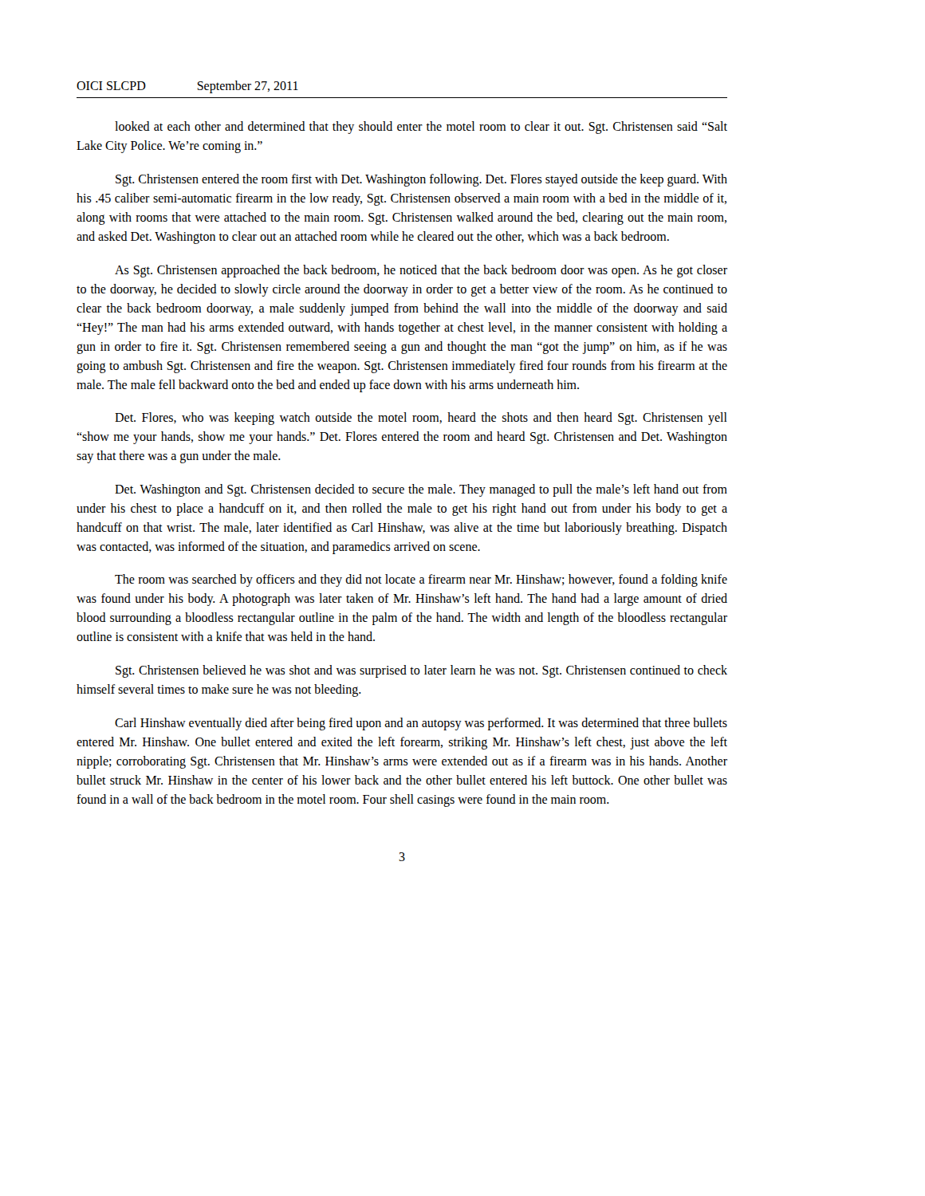OICI SLCPD September 27, 2011
looked at each other and determined that they should enter the motel room to clear it out. Sgt. Christensen said “Salt Lake City Police. We’re coming in.”
Sgt. Christensen entered the room first with Det. Washington following. Det. Flores stayed outside the keep guard. With his .45 caliber semi-automatic firearm in the low ready, Sgt. Christensen observed a main room with a bed in the middle of it, along with rooms that were attached to the main room. Sgt. Christensen walked around the bed, clearing out the main room, and asked Det. Washington to clear out an attached room while he cleared out the other, which was a back bedroom.
As Sgt. Christensen approached the back bedroom, he noticed that the back bedroom door was open. As he got closer to the doorway, he decided to slowly circle around the doorway in order to get a better view of the room. As he continued to clear the back bedroom doorway, a male suddenly jumped from behind the wall into the middle of the doorway and said “Hey!” The man had his arms extended outward, with hands together at chest level, in the manner consistent with holding a gun in order to fire it. Sgt. Christensen remembered seeing a gun and thought the man “got the jump” on him, as if he was going to ambush Sgt. Christensen and fire the weapon. Sgt. Christensen immediately fired four rounds from his firearm at the male. The male fell backward onto the bed and ended up face down with his arms underneath him.
Det. Flores, who was keeping watch outside the motel room, heard the shots and then heard Sgt. Christensen yell “show me your hands, show me your hands.” Det. Flores entered the room and heard Sgt. Christensen and Det. Washington say that there was a gun under the male.
Det. Washington and Sgt. Christensen decided to secure the male. They managed to pull the male’s left hand out from under his chest to place a handcuff on it, and then rolled the male to get his right hand out from under his body to get a handcuff on that wrist. The male, later identified as Carl Hinshaw, was alive at the time but laboriously breathing. Dispatch was contacted, was informed of the situation, and paramedics arrived on scene.
The room was searched by officers and they did not locate a firearm near Mr. Hinshaw; however, found a folding knife was found under his body. A photograph was later taken of Mr. Hinshaw’s left hand. The hand had a large amount of dried blood surrounding a bloodless rectangular outline in the palm of the hand. The width and length of the bloodless rectangular outline is consistent with a knife that was held in the hand.
Sgt. Christensen believed he was shot and was surprised to later learn he was not. Sgt. Christensen continued to check himself several times to make sure he was not bleeding.
Carl Hinshaw eventually died after being fired upon and an autopsy was performed. It was determined that three bullets entered Mr. Hinshaw. One bullet entered and exited the left forearm, striking Mr. Hinshaw’s left chest, just above the left nipple; corroborating Sgt. Christensen that Mr. Hinshaw’s arms were extended out as if a firearm was in his hands. Another bullet struck Mr. Hinshaw in the center of his lower back and the other bullet entered his left buttock. One other bullet was found in a wall of the back bedroom in the motel room. Four shell casings were found in the main room.
3